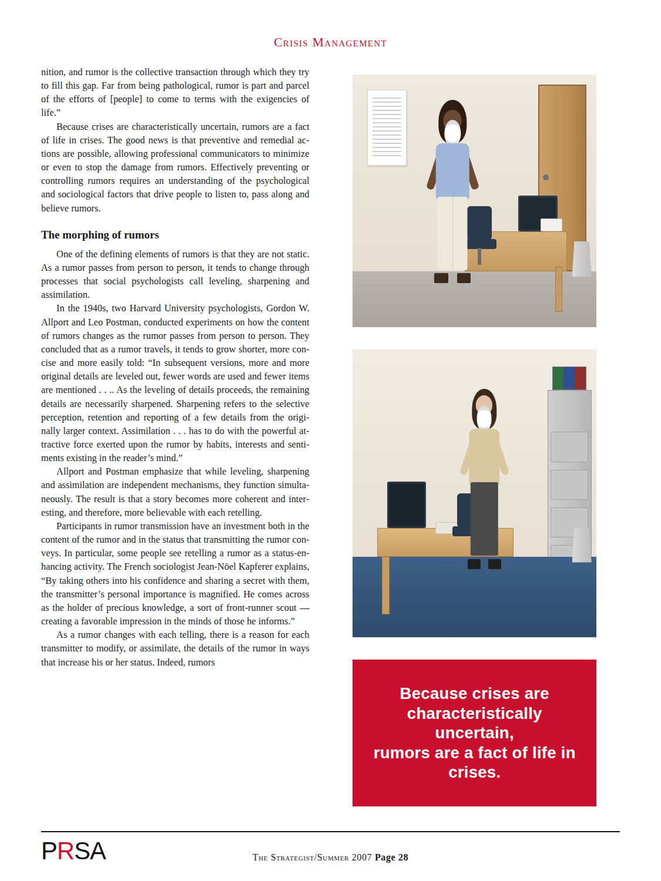Crisis Management
nition, and rumor is the collective transaction through which they try to fill this gap. Far from being pathological, rumor is part and parcel of the efforts of [people] to come to terms with the exigencies of life.”
Because crises are characteristically uncertain, rumors are a fact of life in crises. The good news is that preventive and remedial actions are possible, allowing professional communicators to minimize or even to stop the damage from rumors. Effectively preventing or controlling rumors requires an understanding of the psychological and sociological factors that drive people to listen to, pass along and believe rumors.
The morphing of rumors
One of the defining elements of rumors is that they are not static. As a rumor passes from person to person, it tends to change through processes that social psychologists call leveling, sharpening and assimilation.
In the 1940s, two Harvard University psychologists, Gordon W. Allport and Leo Postman, conducted experiments on how the content of rumors changes as the rumor passes from person to person. They concluded that as a rumor travels, it tends to grow shorter, more concise and more easily told: “In subsequent versions, more and more original details are leveled out, fewer words are used and fewer items are mentioned . . .. As the leveling of details proceeds, the remaining details are necessarily sharpened. Sharpening refers to the selective perception, retention and reporting of a few details from the originally larger context. Assimilation . . . has to do with the powerful attractive force exerted upon the rumor by habits, interests and sentiments existing in the reader’s mind.”
Allport and Postman emphasize that while leveling, sharpening and assimilation are independent mechanisms, they function simultaneously. The result is that a story becomes more coherent and interesting, and therefore, more believable with each retelling.
Participants in rumor transmission have an investment both in the content of the rumor and in the status that transmitting the rumor conveys. In particular, some people see retelling a rumor as a status-enhancing activity. The French sociologist Jean-Nöel Kapferer explains, “By taking others into his confidence and sharing a secret with them, the transmitter’s personal importance is magnified. He comes across as the holder of precious knowledge, a sort of front-runner scout — creating a favorable impression in the minds of those he informs.”
As a rumor changes with each telling, there is a reason for each transmitter to modify, or assimilate, the details of the rumor in ways that increase his or her status. Indeed, rumors
Because crises are
characteristically uncertain,
rumors are a fact of life in crises.
PRSA
The Strategist/Summer 2007 Page 28